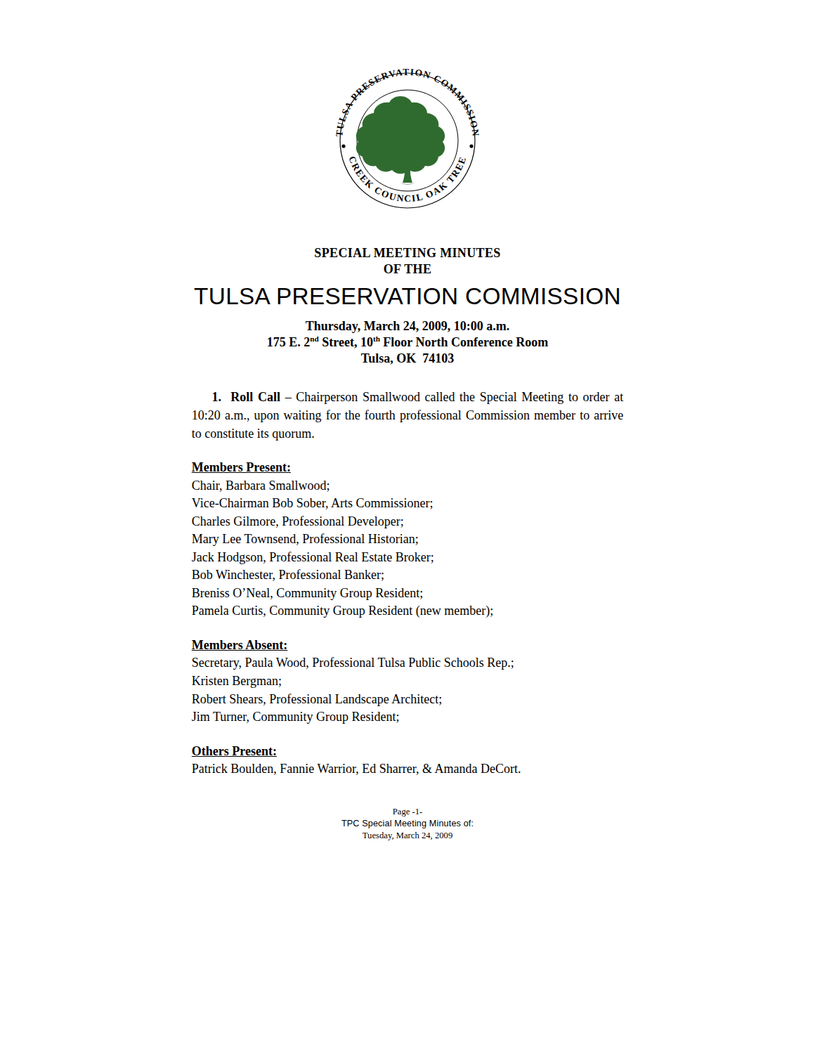TULSA PRESERVATION COMMISSION CREEK COUNCIL OAK TREE
SPECIAL MEETING MINUTES
OF THE
TULSA PRESERVATION COMMISSION
Thursday, March 24, 2009, 10:00 a.m.
175 E. 2nd Street, 10th Floor North Conference Room
Tulsa, OK 74103
1. Roll Call – Chairperson Smallwood called the Special Meeting to order at 10:20 a.m., upon waiting for the fourth professional Commission member to arrive to constitute its quorum.
Members Present:
Chair, Barbara Smallwood;
Vice-Chairman Bob Sober, Arts Commissioner;
Charles Gilmore, Professional Developer;
Mary Lee Townsend, Professional Historian;
Jack Hodgson, Professional Real Estate Broker;
Bob Winchester, Professional Banker;
Breniss O’Neal, Community Group Resident;
Pamela Curtis, Community Group Resident (new member);
Members Absent:
Secretary, Paula Wood, Professional Tulsa Public Schools Rep.;
Kristen Bergman;
Robert Shears, Professional Landscape Architect;
Jim Turner, Community Group Resident;
Others Present:
Patrick Boulden, Fannie Warrior, Ed Sharrer, & Amanda DeCort.
Page -1- TPC Special Meeting Minutes of: Tuesday, March 24, 2009